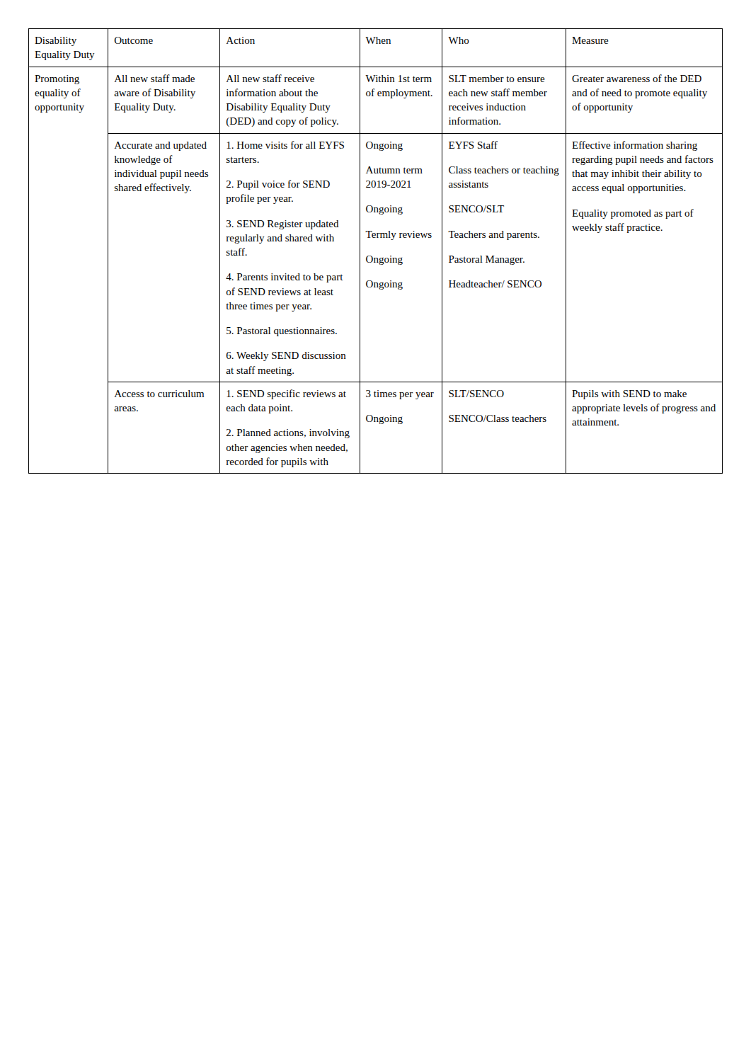| Disability Equality Duty | Outcome | Action | When | Who | Measure |
| --- | --- | --- | --- | --- | --- |
| Promoting equality of opportunity | All new staff made aware of Disability Equality Duty. | All new staff receive information about the Disability Equality Duty (DED) and copy of policy. | Within 1st term of employment. | SLT member to ensure each new staff member receives induction information. | Greater awareness of the DED and of need to promote equality of opportunity |
| Accurate and updated knowledge of individual pupil needs shared effectively. | 1. Home visits for all EYFS starters. 2. Pupil voice for SEND profile per year. 3. SEND Register updated regularly and shared with staff. 4. Parents invited to be part of SEND reviews at least three times per year. 5. Pastoral questionnaires. 6. Weekly SEND discussion at staff meeting. | Ongoing Autumn term 2019-2021 Ongoing Termly reviews Ongoing Ongoing | EYFS Staff Class teachers or teaching assistants SENCO/SLT Teachers and parents. Pastoral Manager. Headteacher/ SENCO | Effective information sharing regarding pupil needs and factors that may inhibit their ability to access equal opportunities. Equality promoted as part of weekly staff practice. |
| Access to curriculum areas. | 1. SEND specific reviews at each data point. 2. Planned actions, involving other agencies when needed, recorded for pupils with | 3 times per year Ongoing | SLT/SENCO SENCO/Class teachers | Pupils with SEND to make appropriate levels of progress and attainment. |